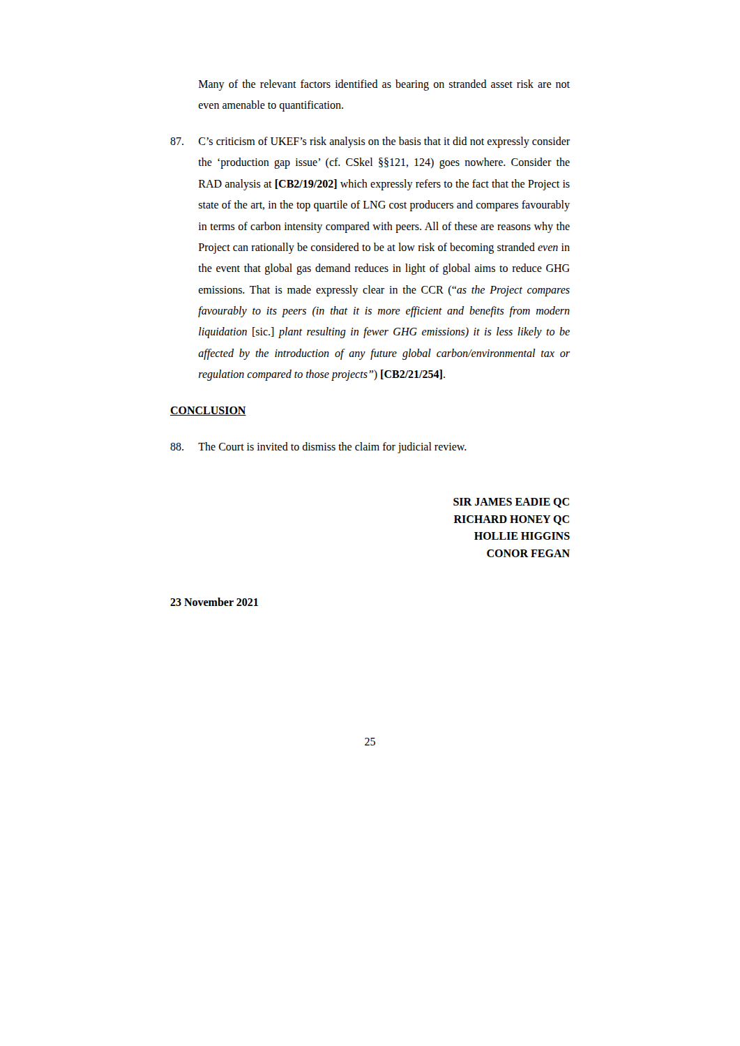Many of the relevant factors identified as bearing on stranded asset risk are not even amenable to quantification.
87.
C’s criticism of UKEF’s risk analysis on the basis that it did not expressly consider the ‘production gap issue’ (cf. CSkel §§121, 124) goes nowhere. Consider the RAD analysis at [CB2/19/202] which expressly refers to the fact that the Project is state of the art, in the top quartile of LNG cost producers and compares favourably in terms of carbon intensity compared with peers. All of these are reasons why the Project can rationally be considered to be at low risk of becoming stranded even in the event that global gas demand reduces in light of global aims to reduce GHG emissions. That is made expressly clear in the CCR (“as the Project compares favourably to its peers (in that it is more efficient and benefits from modern liquidation [sic.] plant resulting in fewer GHG emissions) it is less likely to be affected by the introduction of any future global carbon/environmental tax or regulation compared to those projects”) [CB2/21/254].
CONCLUSION
88.
The Court is invited to dismiss the claim for judicial review.
SIR JAMES EADIE QC
RICHARD HONEY QC
HOLLIE HIGGINS
CONOR FEGAN
23 November 2021
25